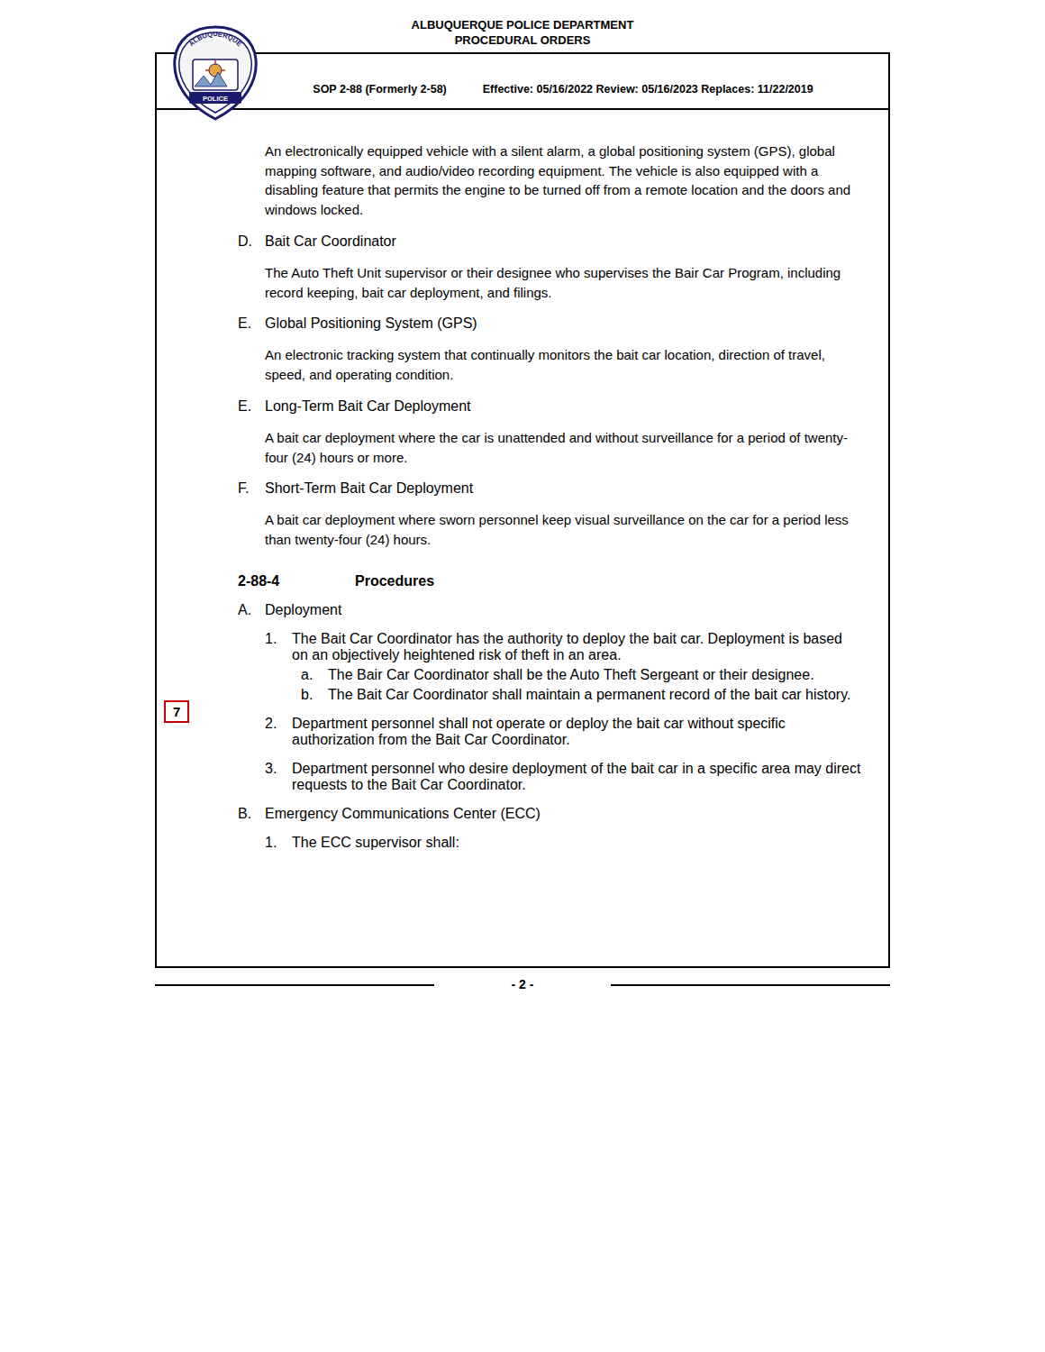ALBUQUERQUE POLICE DEPARTMENT
PROCEDURAL ORDERS
ALBUQUERQUE POLICE
SOP 2-88 (Formerly 2-58) Effective: 05/16/2022 Review: 05/16/2023 Replaces: 11/22/2019
An electronically equipped vehicle with a silent alarm, a global positioning system (GPS), global mapping software, and audio/video recording equipment. The vehicle is also equipped with a disabling feature that permits the engine to be turned off from a remote location and the doors and windows locked.
D.
Bait Car Coordinator
The Auto Theft Unit supervisor or their designee who supervises the Bair Car Program, including record keeping, bait car deployment, and filings.
E.
Global Positioning System (GPS)
An electronic tracking system that continually monitors the bait car location, direction of travel, speed, and operating condition.
E.
Long-Term Bait Car Deployment
A bait car deployment where the car is unattended and without surveillance for a period of twenty-four (24) hours or more.
F.
Short-Term Bait Car Deployment
A bait car deployment where sworn personnel keep visual surveillance on the car for a period less than twenty-four (24) hours.
7
2-88-4
Procedures
A.
Deployment
1.
The Bait Car Coordinator has the authority to deploy the bait car. Deployment is based on an objectively heightened risk of theft in an area.
a.
The Bair Car Coordinator shall be the Auto Theft Sergeant or their designee.
b.
The Bait Car Coordinator shall maintain a permanent record of the bait car history.
2.
Department personnel shall not operate or deploy the bait car without specific authorization from the Bait Car Coordinator.
3.
Department personnel who desire deployment of the bait car in a specific area may direct requests to the Bait Car Coordinator.
B.
Emergency Communications Center (ECC)
1.
The ECC supervisor shall:
- 2 -